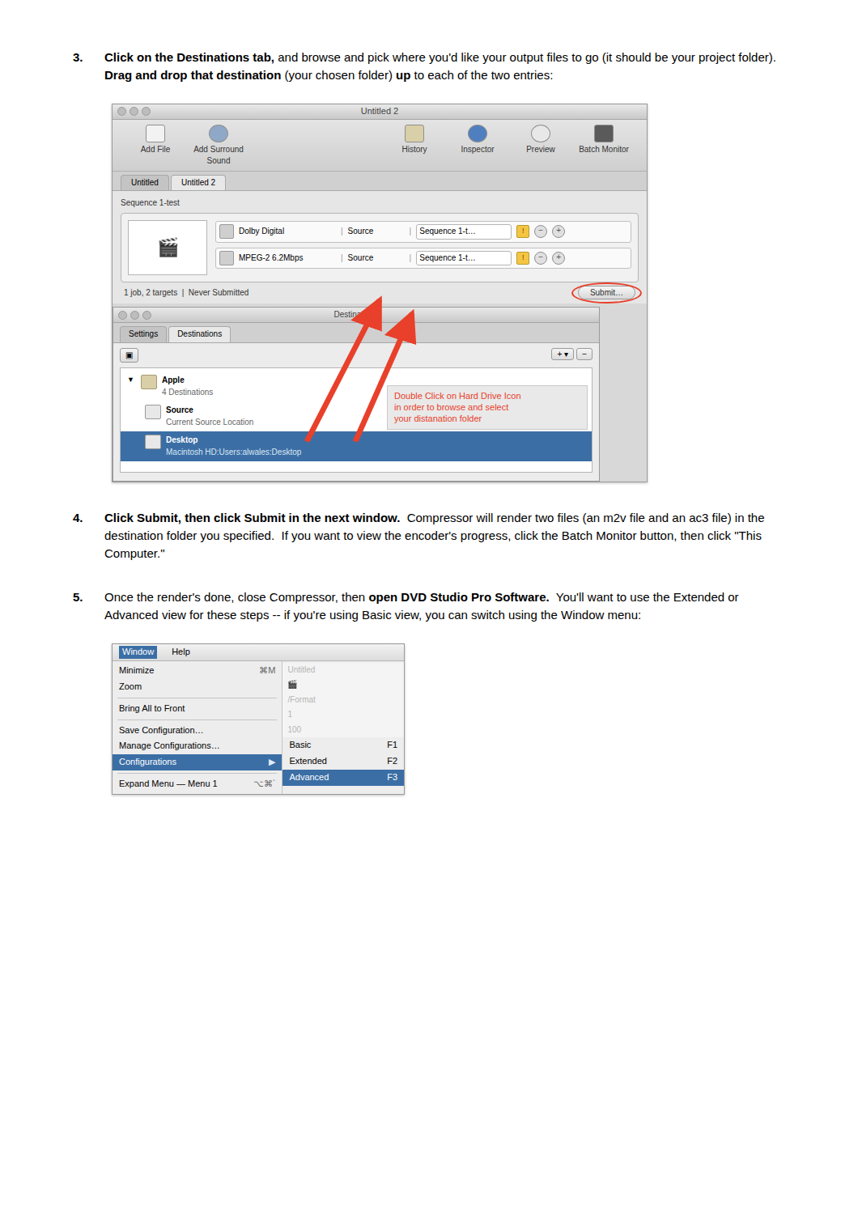Click on the Destinations tab, and browse and pick where you'd like your output files to go (it should be your project folder). Drag and drop that destination (your chosen folder) up to each of the two entries:
Untitled 2
Add File
Add Surround Sound
History
Inspector
Preview
Batch Monitor
Untitled
Untitled 2
Sequence 1-test
🎬
Dolby Digital | Source | Sequence 1-t… ! − +
MPEG-2 6.2Mbps | Source | Sequence 1-t… ! − +
1 job, 2 targets | Never Submitted Submit…
Destinations
Settings
Destinations
▣ + ▾ −
▼
Apple
4 Destinations
Source
Current Source Location
Desktop
Macintosh HD:Users:alwales:Desktop
Double Click on Hard Drive Icon
in order to browse and select
your distanation folder
Click Submit, then click Submit in the next window. Compressor will render two files (an m2v file and an ac3 file) in the destination folder you specified. If you want to view the encoder's progress, click the Batch Monitor button, then click "This Computer."
Once the render's done, close Compressor, then open DVD Studio Pro Software. You'll want to use the Extended or Advanced view for these steps -- if you're using Basic view, you can switch using the Window menu:
Window Help
Minimize⌘M
Zoom
Bring All to Front
Save Configuration…
Manage Configurations…
Configurations▶
Expand Menu — Menu 1⌥⌘`
Untitled
🎬
/Format
1
100
Basic F1
Extended F2
Advanced F3